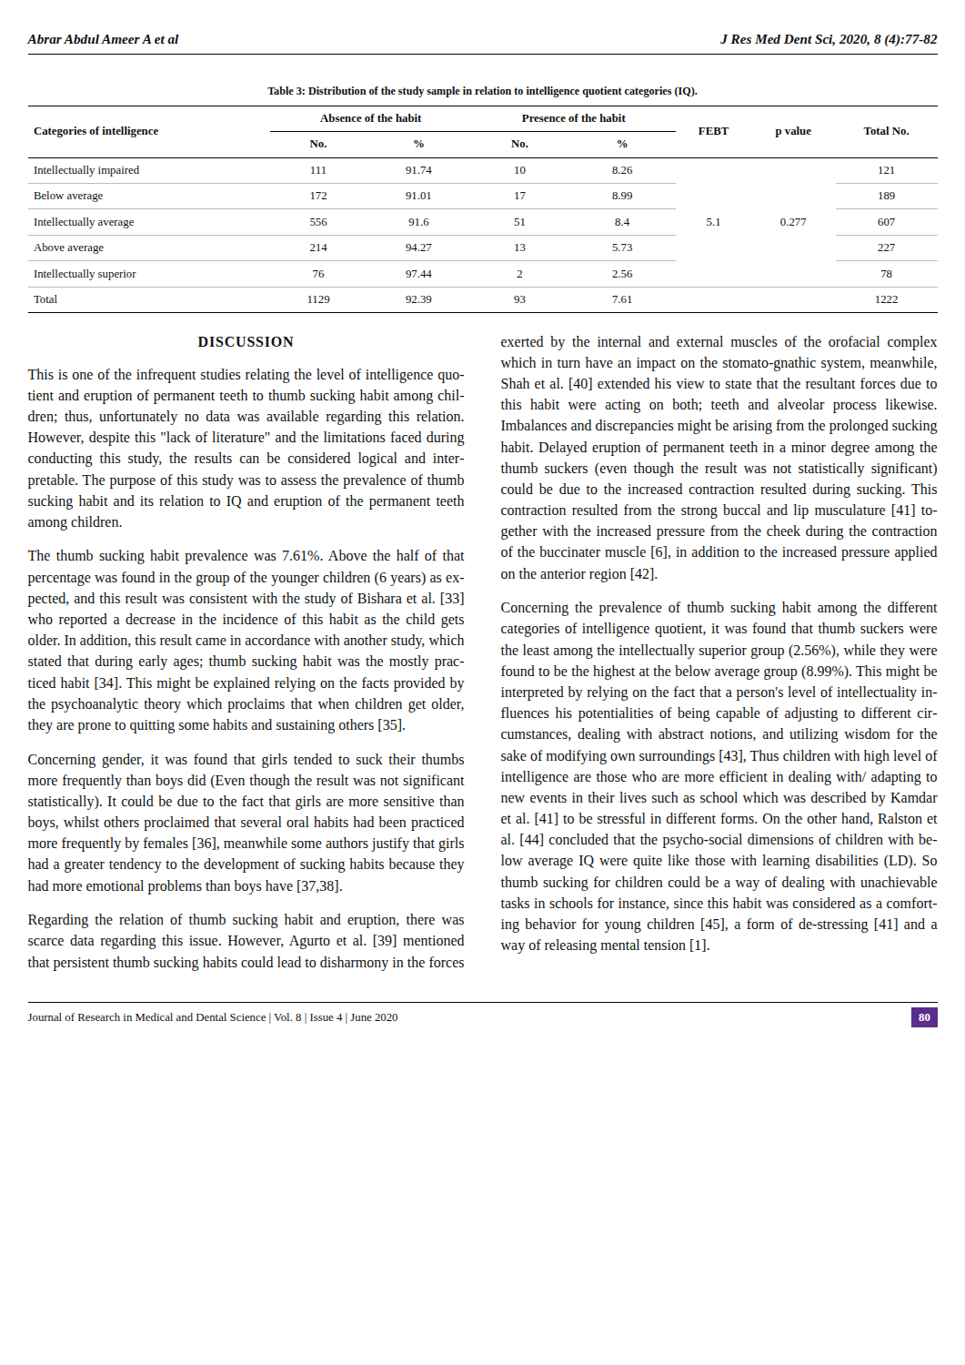Abrar Abdul Ameer A et al
J Res Med Dent Sci, 2020, 8 (4):77-82
Table 3: Distribution of the study sample in relation to intelligence quotient categories (IQ).
| Categories of intelligence | Absence of the habit | Presence of the habit | FEBT | p value | Total No. |
| --- | --- | --- | --- | --- | --- |
| No. | % | No. | % |
| Intellectually impaired | 111 | 91.74 | 10 | 8.26 | 5.1 | 0.277 | 121 |
| Below average | 172 | 91.01 | 17 | 8.99 | 189 |
| Intellectually average | 556 | 91.6 | 51 | 8.4 | 607 |
| Above average | 214 | 94.27 | 13 | 5.73 | 227 |
| Intellectually superior | 76 | 97.44 | 2 | 2.56 | 78 |
| Total | 1129 | 92.39 | 93 | 7.61 | | | 1222 |
DISCUSSION
This is one of the infrequent studies relating the level of intelligence quotient and eruption of permanent teeth to thumb sucking habit among children; thus, unfortunately no data was available regarding this relation. However, despite this "lack of literature" and the limitations faced during conducting this study, the results can be considered logical and interpretable. The purpose of this study was to assess the prevalence of thumb sucking habit and its relation to IQ and eruption of the permanent teeth among children.
The thumb sucking habit prevalence was 7.61%. Above the half of that percentage was found in the group of the younger children (6 years) as expected, and this result was consistent with the study of Bishara et al. [33] who reported a decrease in the incidence of this habit as the child gets older. In addition, this result came in accordance with another study, which stated that during early ages; thumb sucking habit was the mostly practiced habit [34]. This might be explained relying on the facts provided by the psychoanalytic theory which proclaims that when children get older, they are prone to quitting some habits and sustaining others [35].
Concerning gender, it was found that girls tended to suck their thumbs more frequently than boys did (Even though the result was not significant statistically). It could be due to the fact that girls are more sensitive than boys, whilst others proclaimed that several oral habits had been practiced more frequently by females [36], meanwhile some authors justify that girls had a greater tendency to the development of sucking habits because they had more emotional problems than boys have [37,38].
Regarding the relation of thumb sucking habit and eruption, there was scarce data regarding this issue. However, Agurto et al. [39] mentioned that persistent thumb sucking habits could lead to disharmony in the forces exerted by the internal and external muscles of the orofacial complex which in turn have an impact on the stomato-gnathic system, meanwhile, Shah et al. [40] extended his view to state that the resultant forces due to this habit were acting on both; teeth and alveolar process likewise. Imbalances and discrepancies might be arising from the prolonged sucking habit. Delayed eruption of permanent teeth in a minor degree among the thumb suckers (even though the result was not statistically significant) could be due to the increased contraction resulted during sucking. This contraction resulted from the strong buccal and lip musculature [41] together with the increased pressure from the cheek during the contraction of the buccinater muscle [6], in addition to the increased pressure applied on the anterior region [42].
Concerning the prevalence of thumb sucking habit among the different categories of intelligence quotient, it was found that thumb suckers were the least among the intellectually superior group (2.56%), while they were found to be the highest at the below average group (8.99%). This might be interpreted by relying on the fact that a person's level of intellectuality influences his potentialities of being capable of adjusting to different circumstances, dealing with abstract notions, and utilizing wisdom for the sake of modifying own surroundings [43], Thus children with high level of intelligence are those who are more efficient in dealing with/ adapting to new events in their lives such as school which was described by Kamdar et al. [41] to be stressful in different forms. On the other hand, Ralston et al. [44] concluded that the psycho-social dimensions of children with below average IQ were quite like those with learning disabilities (LD). So thumb sucking for children could be a way of dealing with unachievable tasks in schools for instance, since this habit was considered as a comforting behavior for young children [45], a form of de-stressing [41] and a way of releasing mental tension [1].
Journal of Research in Medical and Dental Science | Vol. 8 | Issue 4 | June 2020
80